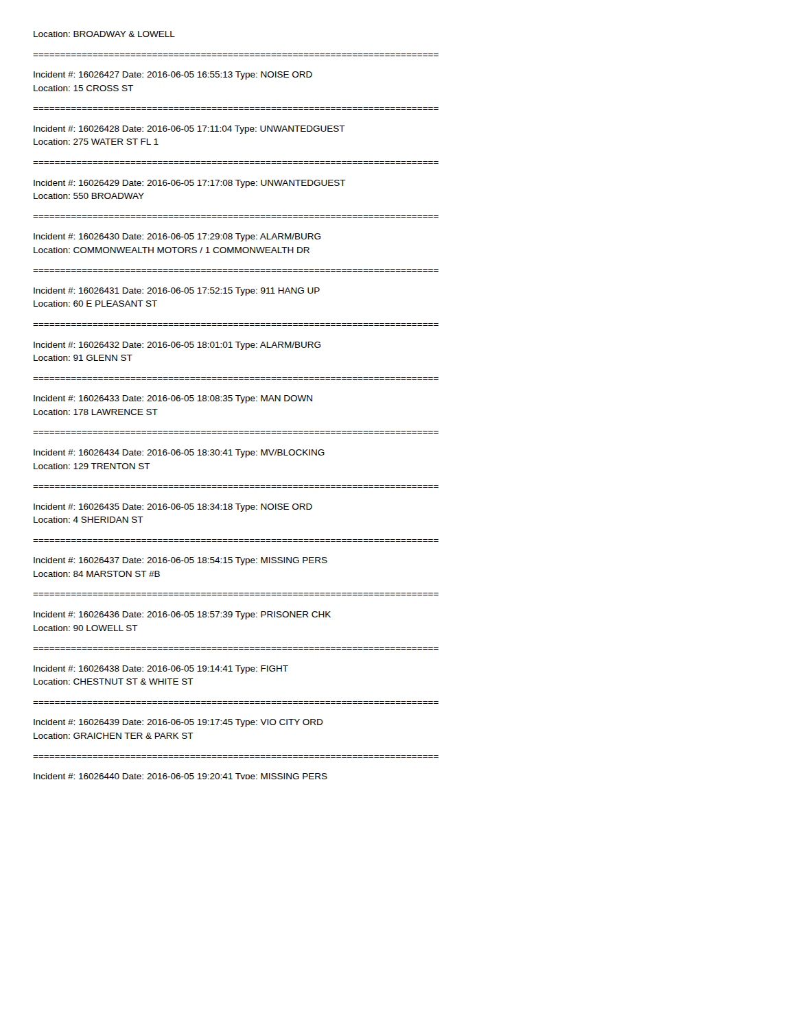Location: BROADWAY & LOWELL
===========================================================================
Incident #: 16026427 Date: 2016-06-05 16:55:13 Type: NOISE ORD
Location: 15 CROSS ST
===========================================================================
Incident #: 16026428 Date: 2016-06-05 17:11:04 Type: UNWANTEDGUEST
Location: 275 WATER ST FL 1
===========================================================================
Incident #: 16026429 Date: 2016-06-05 17:17:08 Type: UNWANTEDGUEST
Location: 550 BROADWAY
===========================================================================
Incident #: 16026430 Date: 2016-06-05 17:29:08 Type: ALARM/BURG
Location: COMMONWEALTH MOTORS / 1 COMMONWEALTH DR
===========================================================================
Incident #: 16026431 Date: 2016-06-05 17:52:15 Type: 911 HANG UP
Location: 60 E PLEASANT ST
===========================================================================
Incident #: 16026432 Date: 2016-06-05 18:01:01 Type: ALARM/BURG
Location: 91 GLENN ST
===========================================================================
Incident #: 16026433 Date: 2016-06-05 18:08:35 Type: MAN DOWN
Location: 178 LAWRENCE ST
===========================================================================
Incident #: 16026434 Date: 2016-06-05 18:30:41 Type: MV/BLOCKING
Location: 129 TRENTON ST
===========================================================================
Incident #: 16026435 Date: 2016-06-05 18:34:18 Type: NOISE ORD
Location: 4 SHERIDAN ST
===========================================================================
Incident #: 16026437 Date: 2016-06-05 18:54:15 Type: MISSING PERS
Location: 84 MARSTON ST #B
===========================================================================
Incident #: 16026436 Date: 2016-06-05 18:57:39 Type: PRISONER CHK
Location: 90 LOWELL ST
===========================================================================
Incident #: 16026438 Date: 2016-06-05 19:14:41 Type: FIGHT
Location: CHESTNUT ST & WHITE ST
===========================================================================
Incident #: 16026439 Date: 2016-06-05 19:17:45 Type: VIO CITY ORD
Location: GRAICHEN TER & PARK ST
===========================================================================
Incident #: 16026440 Date: 2016-06-05 19:20:41 Type: MISSING PERS